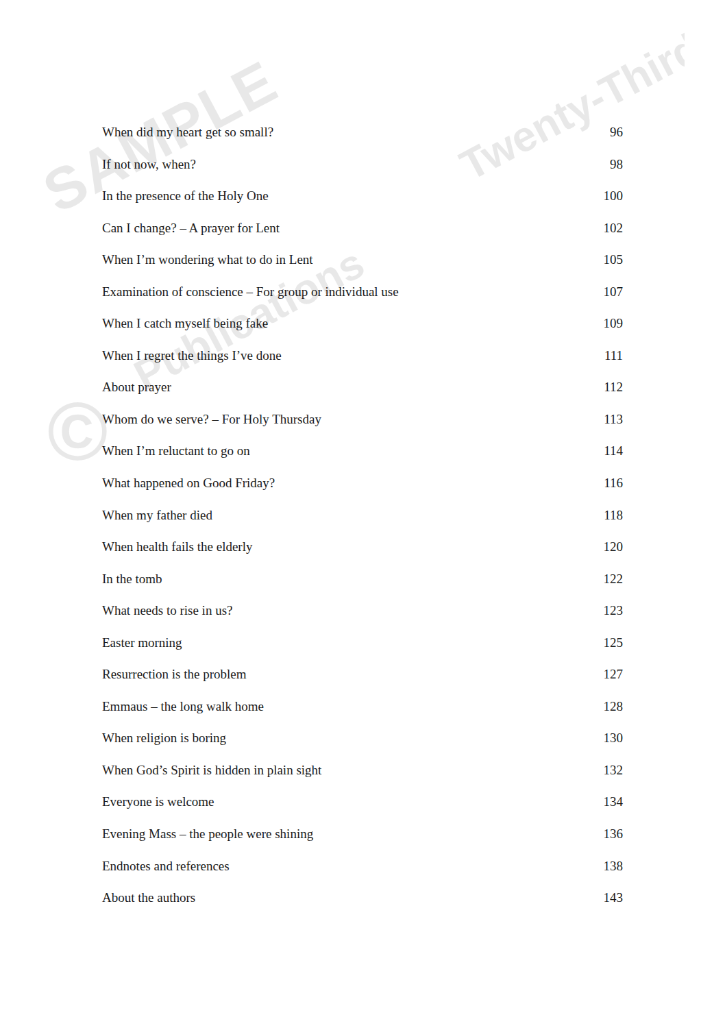SAMPLE
Twenty-Third
Publications
©
When did my heart get so small? 96
If not now, when? 98
In the presence of the Holy One 100
Can I change? – A prayer for Lent 102
When I’m wondering what to do in Lent 105
Examination of conscience – For group or individual use 107
When I catch myself being fake 109
When I regret the things I’ve done 111
About prayer 112
Whom do we serve? – For Holy Thursday 113
When I’m reluctant to go on 114
What happened on Good Friday? 116
When my father died 118
When health fails the elderly 120
In the tomb 122
What needs to rise in us? 123
Easter morning 125
Resurrection is the problem 127
Emmaus – the long walk home 128
When religion is boring 130
When God’s Spirit is hidden in plain sight 132
Everyone is welcome 134
Evening Mass – the people were shining 136
Endnotes and references 138
About the authors 143